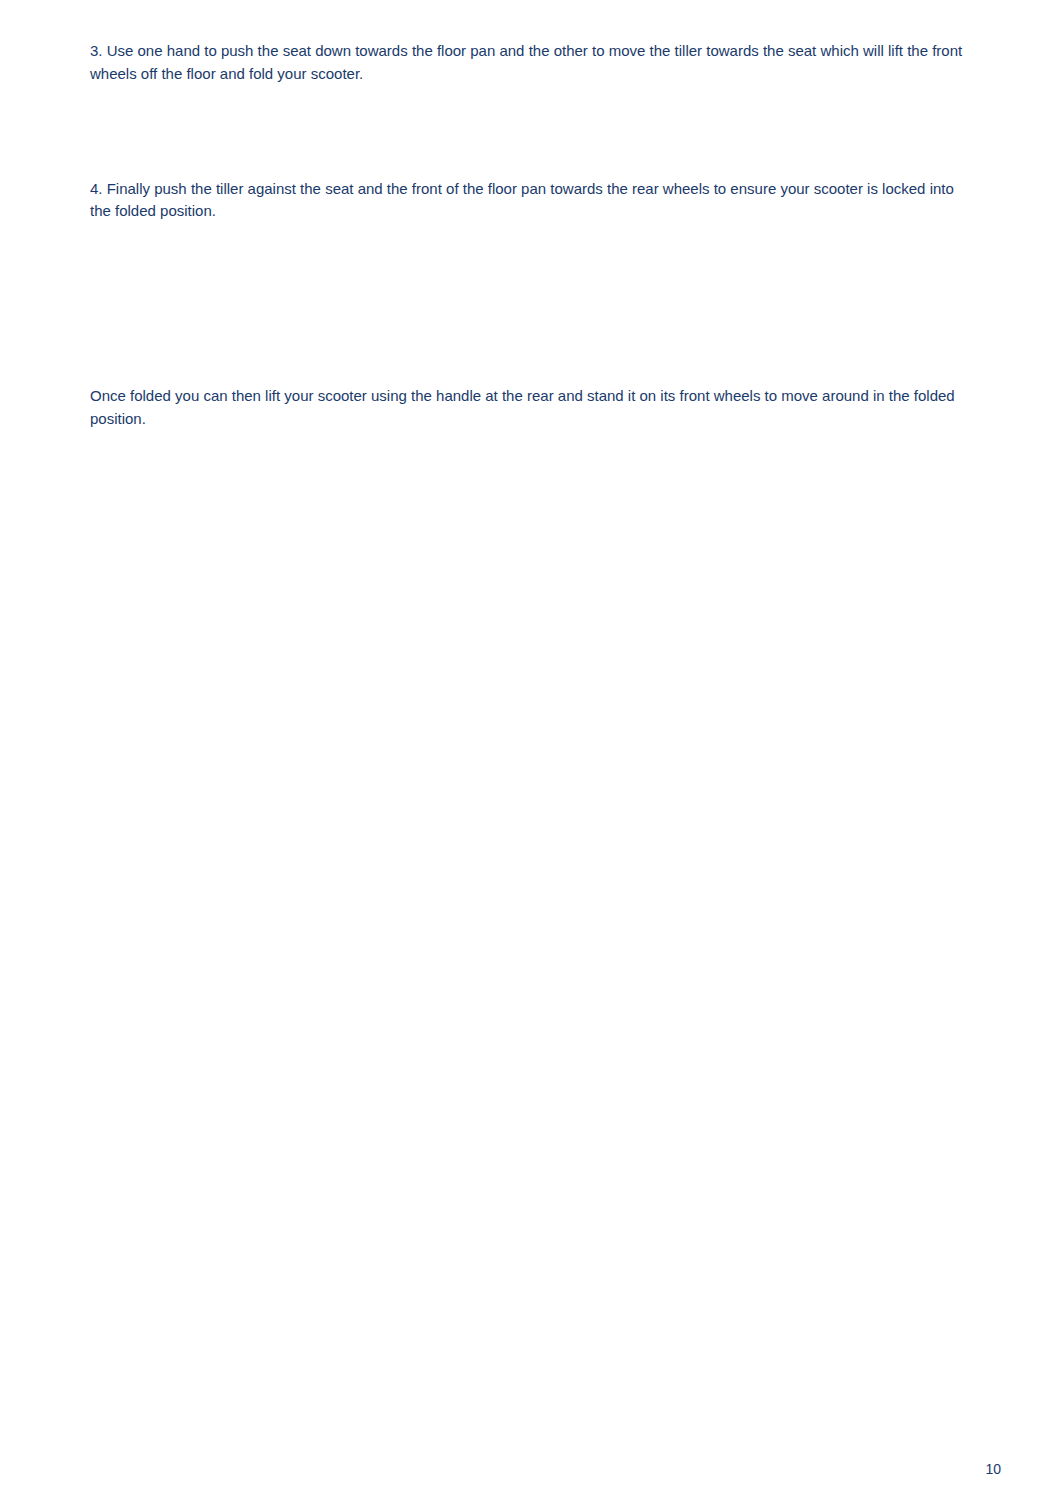3. Use one hand to push the seat down towards the floor pan and the other to move the tiller towards the seat which will lift the front wheels off the floor and fold your scooter.
4. Finally push the tiller against the seat and the front of the floor pan towards the rear wheels to ensure your scooter is locked into the folded position.
Once folded you can then lift your scooter using the handle at the rear and stand it on its front wheels to move around in the folded position.
10